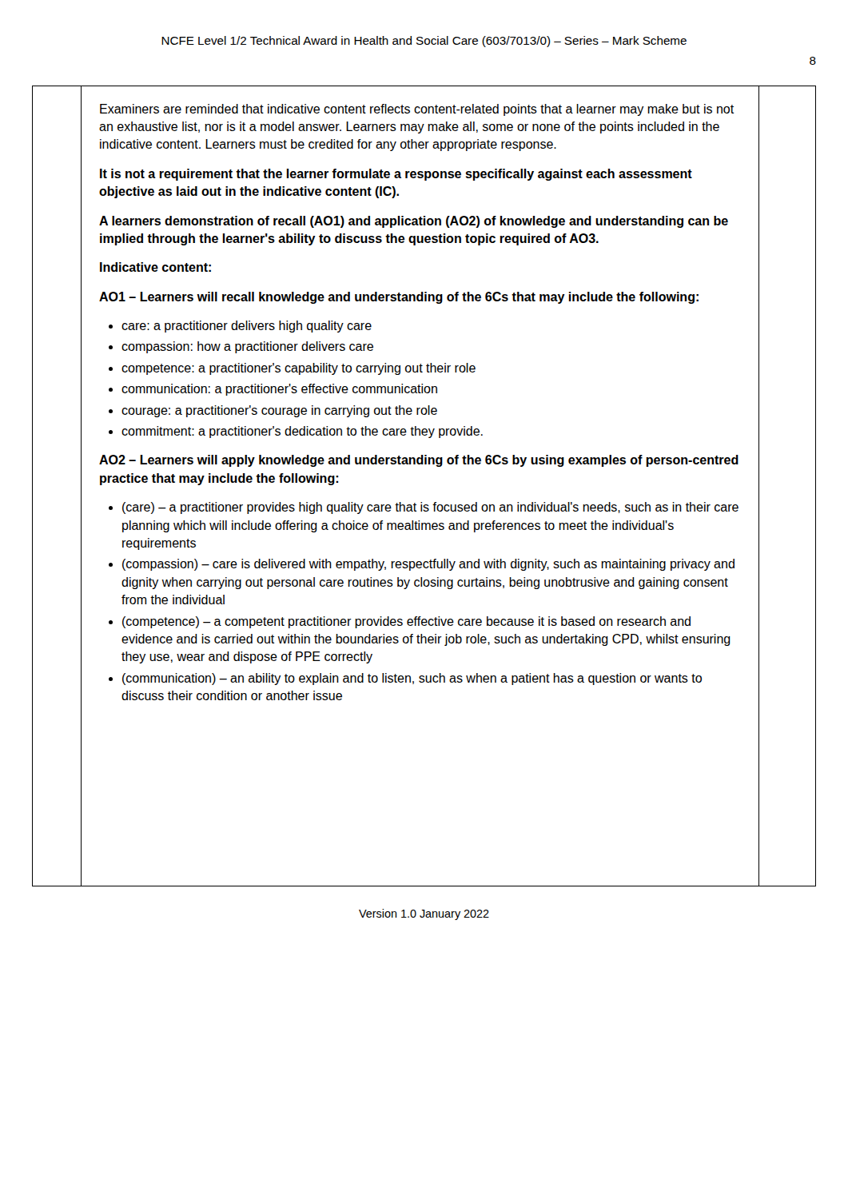NCFE Level 1/2 Technical Award in Health and Social Care (603/7013/0) – Series – Mark Scheme
8
Examiners are reminded that indicative content reflects content-related points that a learner may make but is not an exhaustive list, nor is it a model answer. Learners may make all, some or none of the points included in the indicative content. Learners must be credited for any other appropriate response.
It is not a requirement that the learner formulate a response specifically against each assessment objective as laid out in the indicative content (IC).
A learners demonstration of recall (AO1) and application (AO2) of knowledge and understanding can be implied through the learner's ability to discuss the question topic required of AO3.
Indicative content:
AO1 – Learners will recall knowledge and understanding of the 6Cs that may include the following:
care: a practitioner delivers high quality care
compassion: how a practitioner delivers care
competence: a practitioner's capability to carrying out their role
communication: a practitioner's effective communication
courage: a practitioner's courage in carrying out the role
commitment: a practitioner's dedication to the care they provide.
AO2 – Learners will apply knowledge and understanding of the 6Cs by using examples of person-centred practice that may include the following:
(care) – a practitioner provides high quality care that is focused on an individual's needs, such as in their care planning which will include offering a choice of mealtimes and preferences to meet the individual's requirements
(compassion) – care is delivered with empathy, respectfully and with dignity, such as maintaining privacy and dignity when carrying out personal care routines by closing curtains, being unobtrusive and gaining consent from the individual
(competence) – a competent practitioner provides effective care because it is based on research and evidence and is carried out within the boundaries of their job role, such as undertaking CPD, whilst ensuring they use, wear and dispose of PPE correctly
(communication) – an ability to explain and to listen, such as when a patient has a question or wants to discuss their condition or another issue
Version 1.0 January 2022